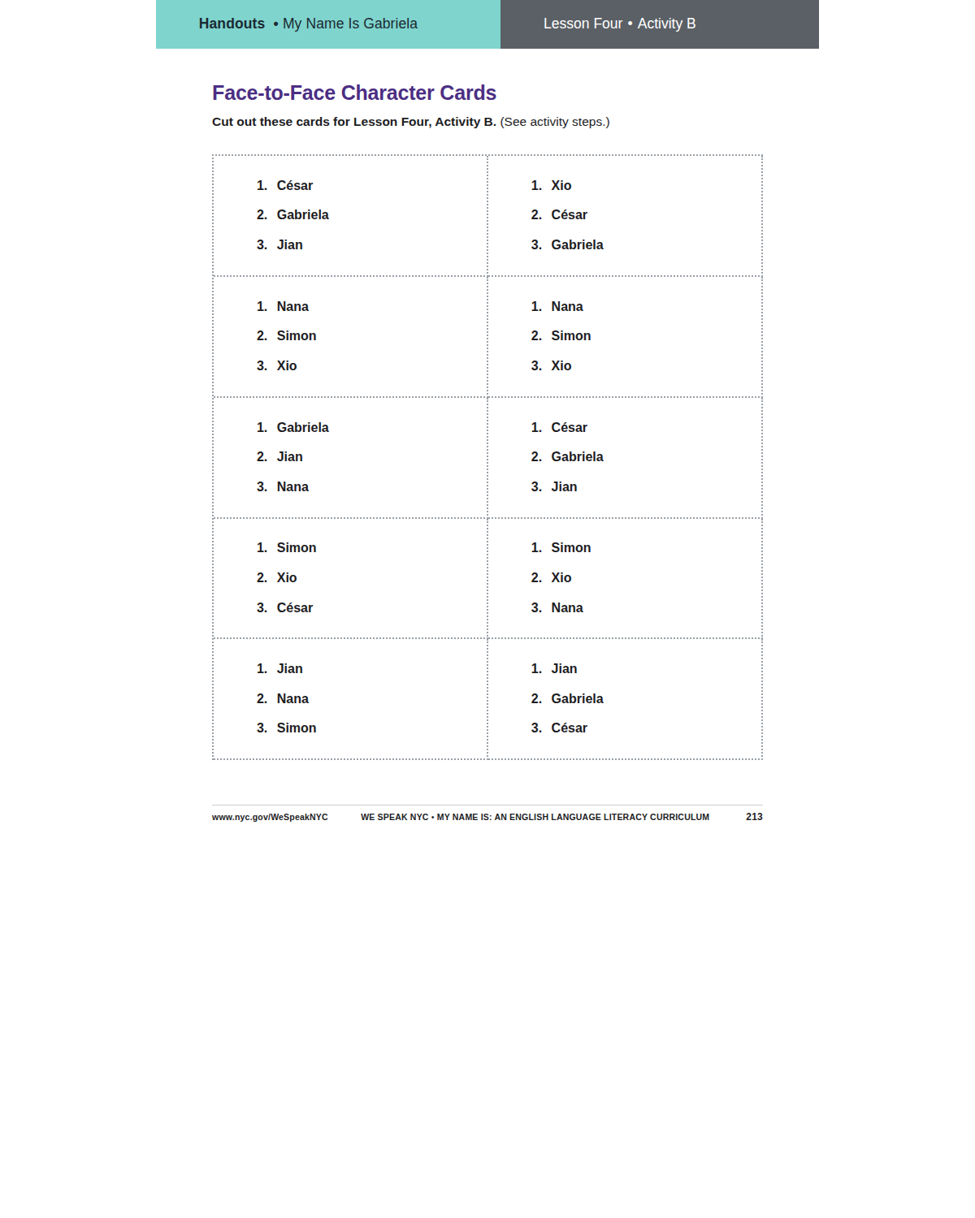Handouts•My Name Is Gabriela
Lesson Four•Activity B
Face-to-Face Character Cards
Cut out these cards for Lesson Four, Activity B. (See activity steps.)
1. César
2. Gabriela
3. Jian
1. Xio
2. César
3. Gabriela
1. Nana
2. Simon
3. Xio
1. Nana
2. Simon
3. Xio
1. Gabriela
2. Jian
3. Nana
1. César
2. Gabriela
3. Jian
1. Simon
2. Xio
3. César
1. Simon
2. Xio
3. Nana
1. Jian
2. Nana
3. Simon
1. Jian
2. Gabriela
3. César
www.nyc.gov/WeSpeakNYC WE SPEAK NYC • MY NAME IS: AN ENGLISH LANGUAGE LITERACY CURRICULUM 213